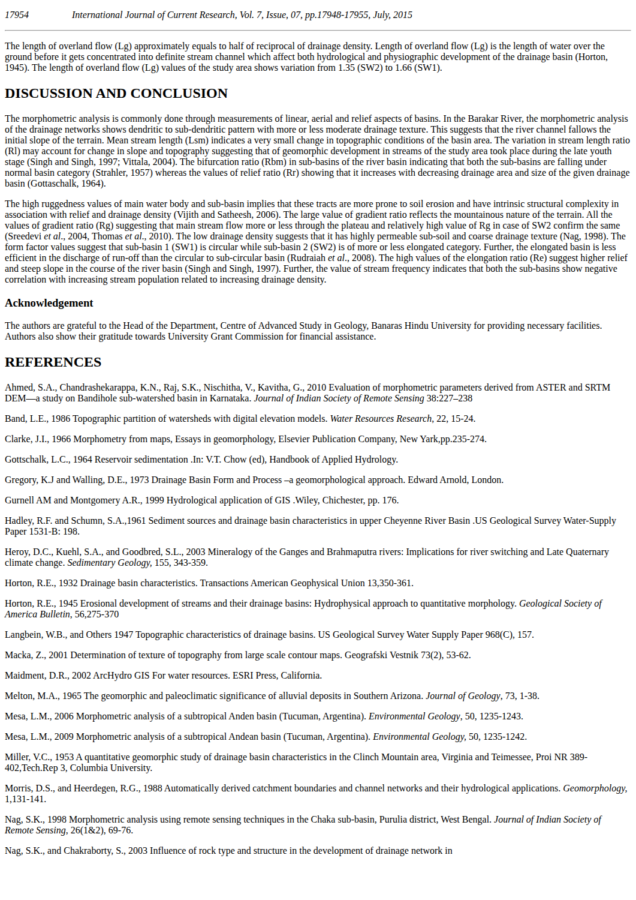17954 International Journal of Current Research, Vol. 7, Issue, 07, pp.17948-17955, July, 2015
The length of overland flow (Lg) approximately equals to half of reciprocal of drainage density. Length of overland flow (Lg) is the length of water over the ground before it gets concentrated into definite stream channel which affect both hydrological and physiographic development of the drainage basin (Horton, 1945). The length of overland flow (Lg) values of the study area shows variation from 1.35 (SW2) to 1.66 (SW1).
DISCUSSION AND CONCLUSION
The morphometric analysis is commonly done through measurements of linear, aerial and relief aspects of basins. In the Barakar River, the morphometric analysis of the drainage networks shows dendritic to sub-dendritic pattern with more or less moderate drainage texture. This suggests that the river channel fallows the initial slope of the terrain. Mean stream length (Lsm) indicates a very small change in topographic conditions of the basin area. The variation in stream length ratio (Rl) may account for change in slope and topography suggesting that of geomorphic development in streams of the study area took place during the late youth stage (Singh and Singh, 1997; Vittala, 2004). The bifurcation ratio (Rbm) in sub-basins of the river basin indicating that both the sub-basins are falling under normal basin category (Strahler, 1957) whereas the values of relief ratio (Rr) showing that it increases with decreasing drainage area and size of the given drainage basin (Gottaschalk, 1964).
The high ruggedness values of main water body and sub-basin implies that these tracts are more prone to soil erosion and have intrinsic structural complexity in association with relief and drainage density (Vijith and Satheesh, 2006). The large value of gradient ratio reflects the mountainous nature of the terrain. All the values of gradient ratio (Rg) suggesting that main stream flow more or less through the plateau and relatively high value of Rg in case of SW2 confirm the same (Sreedevi et al., 2004, Thomas et al., 2010). The low drainage density suggests that it has highly permeable sub-soil and coarse drainage texture (Nag, 1998). The form factor values suggest that sub-basin 1 (SW1) is circular while sub-basin 2 (SW2) is of more or less elongated category. Further, the elongated basin is less efficient in the discharge of run-off than the circular to sub-circular basin (Rudraiah et al., 2008). The high values of the elongation ratio (Re) suggest higher relief and steep slope in the course of the river basin (Singh and Singh, 1997). Further, the value of stream frequency indicates that both the sub-basins show negative correlation with increasing stream population related to increasing drainage density.
Acknowledgement
The authors are grateful to the Head of the Department, Centre of Advanced Study in Geology, Banaras Hindu University for providing necessary facilities. Authors also show their gratitude towards University Grant Commission for financial assistance.
REFERENCES
Ahmed, S.A., Chandrashekarappa, K.N., Raj, S.K., Nischitha, V., Kavitha, G., 2010 Evaluation of morphometric parameters derived from ASTER and SRTM DEM—a study on Bandihole sub-watershed basin in Karnataka. Journal of Indian Society of Remote Sensing 38:227–238
Band, L.E., 1986 Topographic partition of watersheds with digital elevation models. Water Resources Research, 22, 15-24.
Clarke, J.I., 1966 Morphometry from maps, Essays in geomorphology, Elsevier Publication Company, New Yark,pp.235-274.
Gottschalk, L.C., 1964 Reservoir sedimentation .In: V.T. Chow (ed), Handbook of Applied Hydrology.
Gregory, K.J and Walling, D.E., 1973 Drainage Basin Form and Process –a geomorphological approach. Edward Arnold, London.
Gurnell AM and Montgomery A.R., 1999 Hydrological application of GIS .Wiley, Chichester, pp. 176.
Hadley, R.F. and Schumn, S.A.,1961 Sediment sources and drainage basin characteristics in upper Cheyenne River Basin .US Geological Survey Water-Supply Paper 1531-B: 198.
Heroy, D.C., Kuehl, S.A., and Goodbred, S.L., 2003 Mineralogy of the Ganges and Brahmaputra rivers: Implications for river switching and Late Quaternary climate change. Sedimentary Geology, 155, 343-359.
Horton, R.E., 1932 Drainage basin characteristics. Transactions American Geophysical Union 13,350-361.
Horton, R.E., 1945 Erosional development of streams and their drainage basins: Hydrophysical approach to quantitative morphology. Geological Society of America Bulletin, 56,275-370
Langbein, W.B., and Others 1947 Topographic characteristics of drainage basins. US Geological Survey Water Supply Paper 968(C), 157.
Macka, Z., 2001 Determination of texture of topography from large scale contour maps. Geografski Vestnik 73(2), 53-62.
Maidment, D.R., 2002 ArcHydro GIS For water resources. ESRI Press, California.
Melton, M.A., 1965 The geomorphic and paleoclimatic significance of alluvial deposits in Southern Arizona. Journal of Geology, 73, 1-38.
Mesa, L.M., 2006 Morphometric analysis of a subtropical Anden basin (Tucuman, Argentina). Environmental Geology, 50, 1235-1243.
Mesa, L.M., 2009 Morphometric analysis of a subtropical Andean basin (Tucuman, Argentina). Environmental Geology, 50, 1235-1242.
Miller, V.C., 1953 A quantitative geomorphic study of drainage basin characteristics in the Clinch Mountain area, Virginia and Teimessee, Proi NR 389-402,Tech.Rep 3, Columbia University.
Morris, D.S., and Heerdegen, R.G., 1988 Automatically derived catchment boundaries and channel networks and their hydrological applications. Geomorphology, 1,131-141.
Nag, S.K., 1998 Morphometric analysis using remote sensing techniques in the Chaka sub-basin, Purulia district, West Bengal. Journal of Indian Society of Remote Sensing, 26(1&2), 69-76.
Nag, S.K., and Chakraborty, S., 2003 Influence of rock type and structure in the development of drainage network in